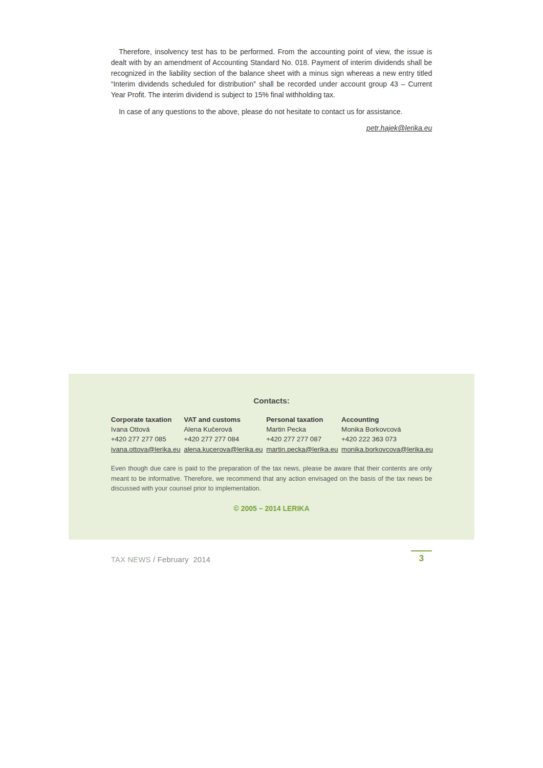Therefore, insolvency test has to be performed. From the accounting point of view, the issue is dealt with by an amendment of Accounting Standard No. 018. Payment of interim dividends shall be recognized in the liability section of the balance sheet with a minus sign whereas a new entry titled “Interim dividends scheduled for distribution” shall be recorded under account group 43 – Current Year Profit. The interim dividend is subject to 15% final withholding tax.
In case of any questions to the above, please do not hesitate to contact us for assistance.
petr.hajek@lerika.eu
Contacts:
| Corporate taxation | VAT and customs | Personal taxation | Accounting |
| Ivana Ottová | Alena Kučerová | Martin Pecka | Monika Borkovcová |
| +420 277 277 085 | +420 277 277 084 | +420 277 277 087 | +420 222 363 073 |
| ivana.ottova@lerika.eu | alena.kucerova@lerika.eu | martin.pecka@lerika.eu | monika.borkovcova@lerika.eu |
Even though due care is paid to the preparation of the tax news, please be aware that their contents are only meant to be informative. Therefore, we recommend that any action envisaged on the basis of the tax news be discussed with your counsel prior to implementation.
© 2005 – 2014 LERIKA
TAX NEWS / February 2014
3